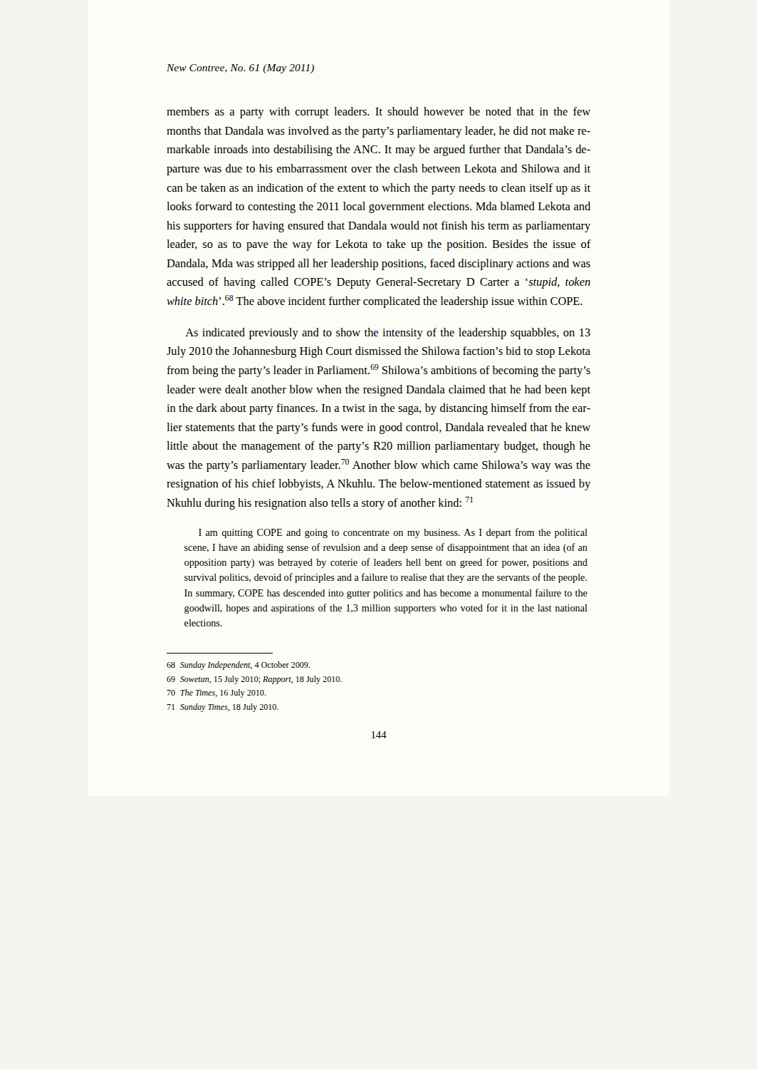New Contree, No. 61 (May 2011)
members as a party with corrupt leaders. It should however be noted that in the few months that Dandala was involved as the party’s parliamentary leader, he did not make remarkable inroads into destabilising the ANC. It may be argued further that Dandala’s departure was due to his embarrassment over the clash between Lekota and Shilowa and it can be taken as an indication of the extent to which the party needs to clean itself up as it looks forward to contesting the 2011 local government elections. Mda blamed Lekota and his supporters for having ensured that Dandala would not finish his term as parliamentary leader, so as to pave the way for Lekota to take up the position. Besides the issue of Dandala, Mda was stripped all her leadership positions, faced disciplinary actions and was accused of having called COPE’s Deputy General-Secretary D Carter a ‘stupid, token white bitch’.68 The above incident further complicated the leadership issue within COPE.
As indicated previously and to show the intensity of the leadership squabbles, on 13 July 2010 the Johannesburg High Court dismissed the Shilowa faction’s bid to stop Lekota from being the party’s leader in Parliament.69 Shilowa’s ambitions of becoming the party’s leader were dealt another blow when the resigned Dandala claimed that he had been kept in the dark about party finances. In a twist in the saga, by distancing himself from the earlier statements that the party’s funds were in good control, Dandala revealed that he knew little about the management of the party’s R20 million parliamentary budget, though he was the party’s parliamentary leader.70 Another blow which came Shilowa’s way was the resignation of his chief lobbyists, A Nkuhlu. The below-mentioned statement as issued by Nkuhlu during his resignation also tells a story of another kind: 71
I am quitting COPE and going to concentrate on my business. As I depart from the political scene, I have an abiding sense of revulsion and a deep sense of disappointment that an idea (of an opposition party) was betrayed by coterie of leaders hell bent on greed for power, positions and survival politics, devoid of principles and a failure to realise that they are the servants of the people. In summary, COPE has descended into gutter politics and has become a monumental failure to the goodwill, hopes and aspirations of the 1,3 million supporters who voted for it in the last national elections.
68 Sunday Independent, 4 October 2009.
69 Sowetan, 15 July 2010; Rapport, 18 July 2010.
70 The Times, 16 July 2010.
71 Sunday Times, 18 July 2010.
144